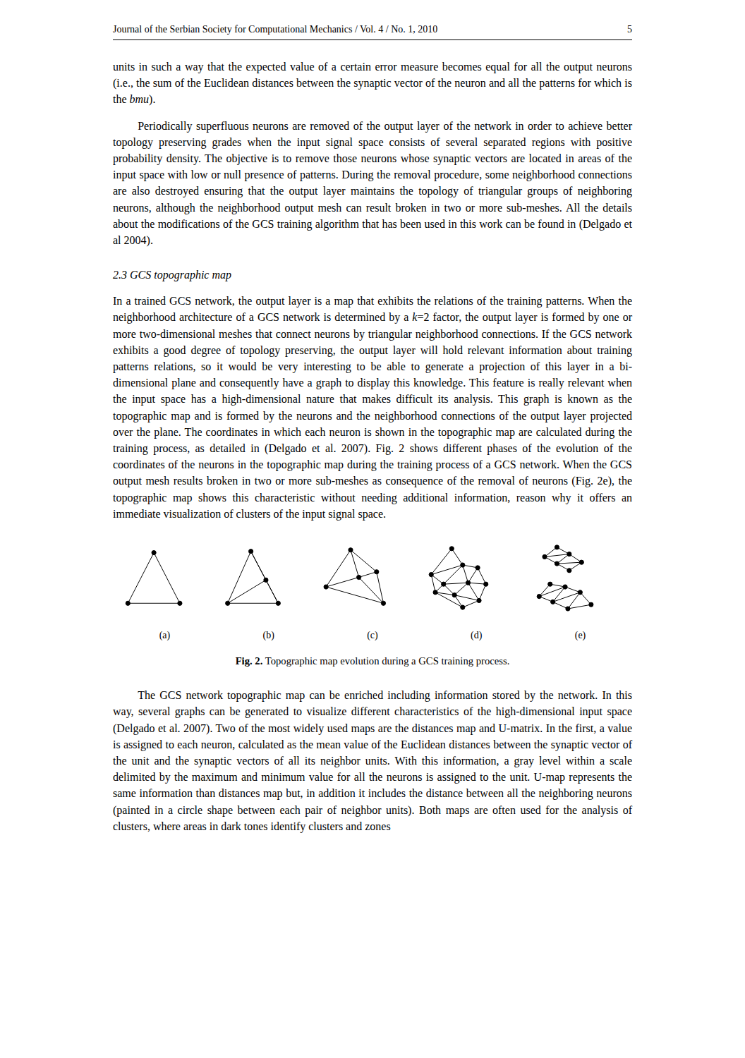Journal of the Serbian Society for Computational Mechanics / Vol. 4 / No. 1, 2010 5
units in such a way that the expected value of a certain error measure becomes equal for all the output neurons (i.e., the sum of the Euclidean distances between the synaptic vector of the neuron and all the patterns for which is the bmu).
Periodically superfluous neurons are removed of the output layer of the network in order to achieve better topology preserving grades when the input signal space consists of several separated regions with positive probability density. The objective is to remove those neurons whose synaptic vectors are located in areas of the input space with low or null presence of patterns. During the removal procedure, some neighborhood connections are also destroyed ensuring that the output layer maintains the topology of triangular groups of neighboring neurons, although the neighborhood output mesh can result broken in two or more sub-meshes. All the details about the modifications of the GCS training algorithm that has been used in this work can be found in (Delgado et al 2004).
2.3 GCS topographic map
In a trained GCS network, the output layer is a map that exhibits the relations of the training patterns. When the neighborhood architecture of a GCS network is determined by a k=2 factor, the output layer is formed by one or more two-dimensional meshes that connect neurons by triangular neighborhood connections. If the GCS network exhibits a good degree of topology preserving, the output layer will hold relevant information about training patterns relations, so it would be very interesting to be able to generate a projection of this layer in a bi-dimensional plane and consequently have a graph to display this knowledge. This feature is really relevant when the input space has a high-dimensional nature that makes difficult its analysis. This graph is known as the topographic map and is formed by the neurons and the neighborhood connections of the output layer projected over the plane. The coordinates in which each neuron is shown in the topographic map are calculated during the training process, as detailed in (Delgado et al. 2007). Fig. 2 shows different phases of the evolution of the coordinates of the neurons in the topographic map during the training process of a GCS network. When the GCS output mesh results broken in two or more sub-meshes as consequence of the removal of neurons (Fig. 2e), the topographic map shows this characteristic without needing additional information, reason why it offers an immediate visualization of clusters of the input signal space.
(a) (b) (c) (d) (e)
Fig. 2. Topographic map evolution during a GCS training process.
The GCS network topographic map can be enriched including information stored by the network. In this way, several graphs can be generated to visualize different characteristics of the high-dimensional input space (Delgado et al. 2007). Two of the most widely used maps are the distances map and U-matrix. In the first, a value is assigned to each neuron, calculated as the mean value of the Euclidean distances between the synaptic vector of the unit and the synaptic vectors of all its neighbor units. With this information, a gray level within a scale delimited by the maximum and minimum value for all the neurons is assigned to the unit. U-map represents the same information than distances map but, in addition it includes the distance between all the neighboring neurons (painted in a circle shape between each pair of neighbor units). Both maps are often used for the analysis of clusters, where areas in dark tones identify clusters and zones